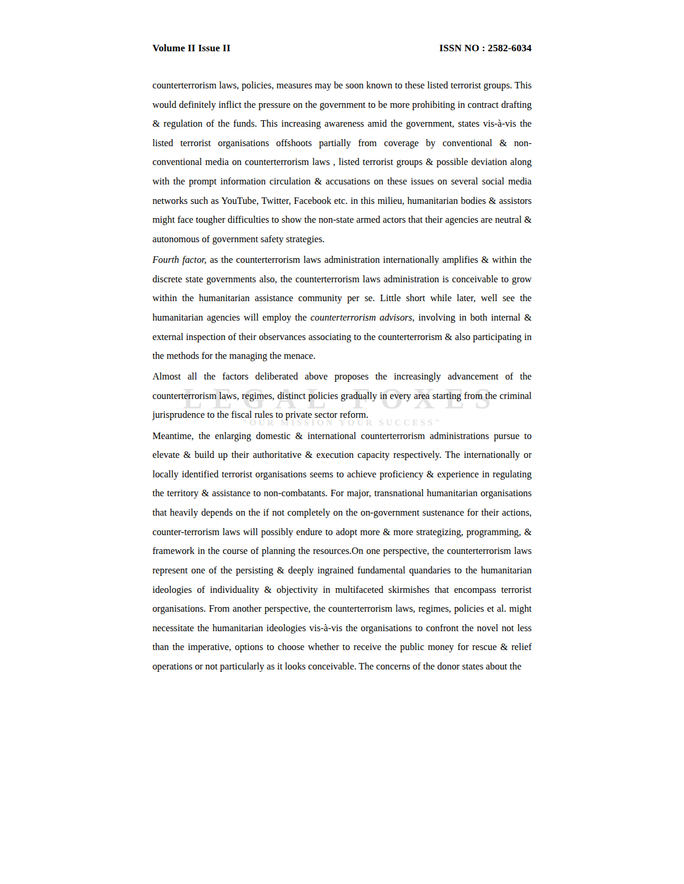Volume II Issue II ISSN NO : 2582-6034
LEGAL FOXES
"OUR MISSION YOUR SUCCESS"
counterterrorism laws, policies, measures may be soon known to these listed terrorist groups. This would definitely inflict the pressure on the government to be more prohibiting in contract drafting & regulation of the funds. This increasing awareness amid the government, states vis-à-vis the listed terrorist organisations offshoots partially from coverage by conventional & non-conventional media on counterterrorism laws , listed terrorist groups & possible deviation along with the prompt information circulation & accusations on these issues on several social media networks such as YouTube, Twitter, Facebook etc. in this milieu, humanitarian bodies & assistors might face tougher difficulties to show the non-state armed actors that their agencies are neutral & autonomous of government safety strategies.
Fourth factor, as the counterterrorism laws administration internationally amplifies & within the discrete state governments also, the counterterrorism laws administration is conceivable to grow within the humanitarian assistance community per se. Little short while later, well see the humanitarian agencies will employ the counterterrorism advisors, involving in both internal & external inspection of their observances associating to the counterterrorism & also participating in the methods for the managing the menace.
Almost all the factors deliberated above proposes the increasingly advancement of the counterterrorism laws, regimes, distinct policies gradually in every area starting from the criminal jurisprudence to the fiscal rules to private sector reform.
Meantime, the enlarging domestic & international counterterrorism administrations pursue to elevate & build up their authoritative & execution capacity respectively. The internationally or locally identified terrorist organisations seems to achieve proficiency & experience in regulating the territory & assistance to non-combatants. For major, transnational humanitarian organisations that heavily depends on the if not completely on the on-government sustenance for their actions, counter-terrorism laws will possibly endure to adopt more & more strategizing, programming, & framework in the course of planning the resources.On one perspective, the counterterrorism laws represent one of the persisting & deeply ingrained fundamental quandaries to the humanitarian ideologies of individuality & objectivity in multifaceted skirmishes that encompass terrorist organisations. From another perspective, the counterterrorism laws, regimes, policies et al. might necessitate the humanitarian ideologies vis-à-vis the organisations to confront the novel not less than the imperative, options to choose whether to receive the public money for rescue & relief operations or not particularly as it looks conceivable. The concerns of the donor states about the